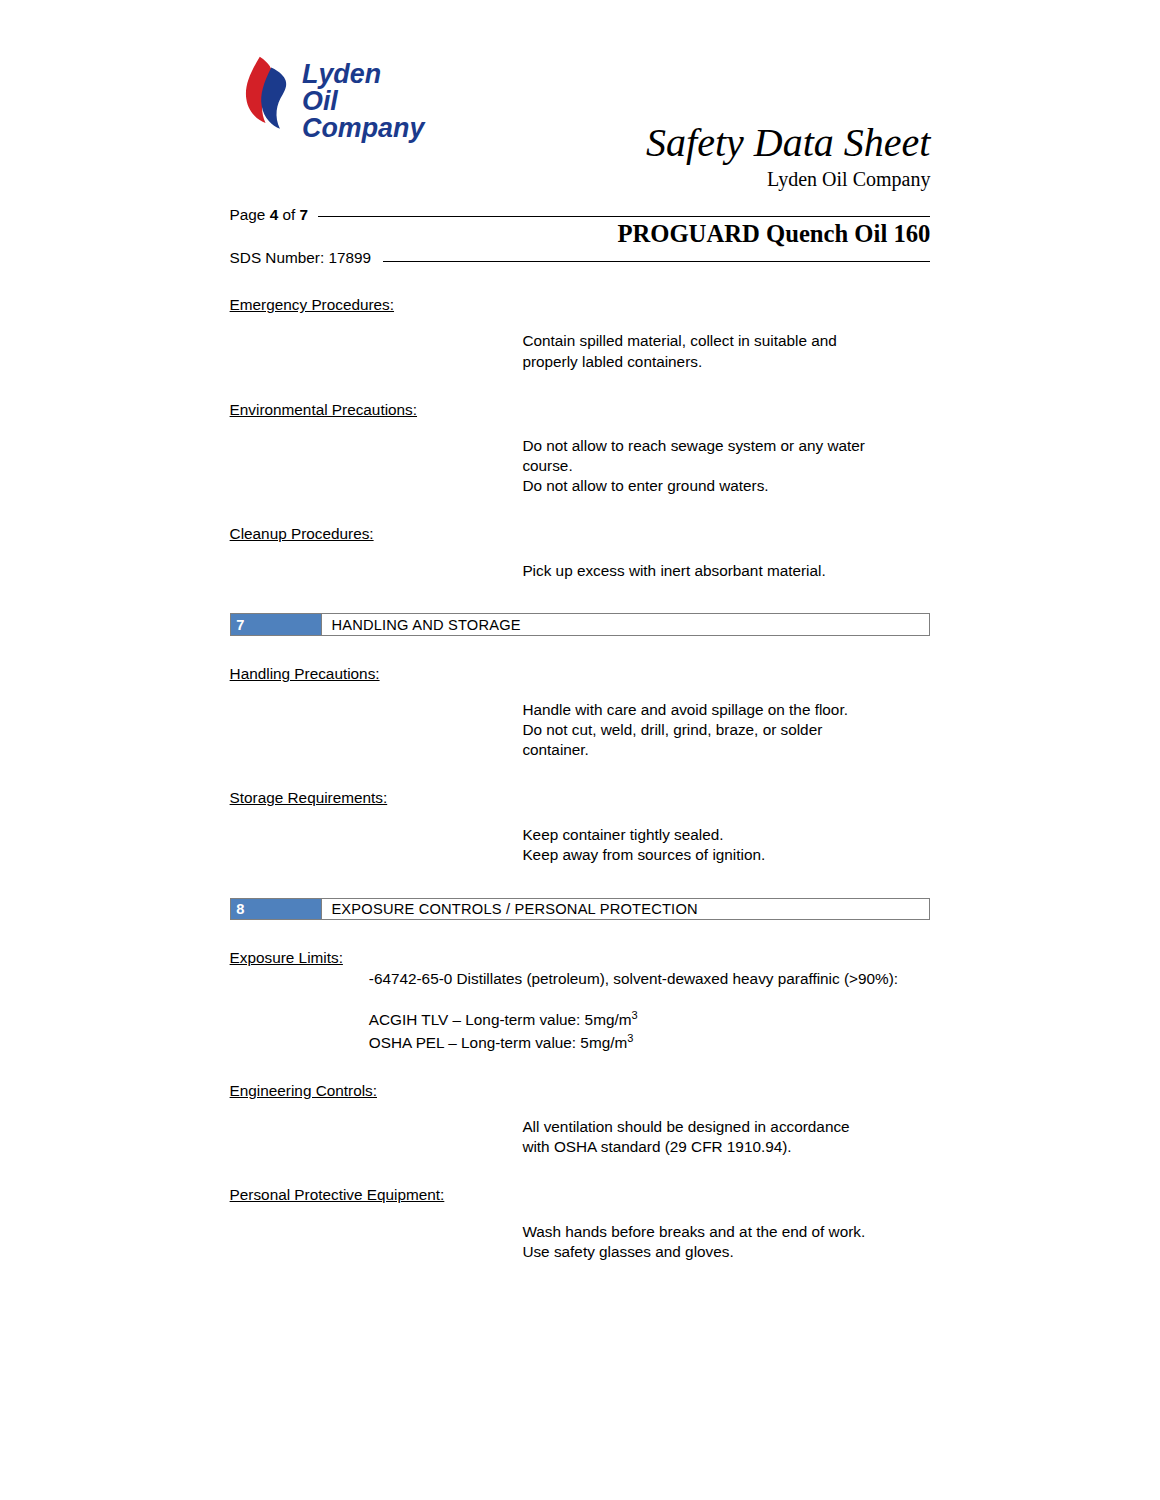Lyden Oil Company
Safety Data Sheet
Lyden Oil Company
Page 4 of 7
PROGUARD Quench Oil 160
SDS Number: 17899
Emergency Procedures:
Contain spilled material, collect in suitable and
properly labled containers.
Environmental Precautions:
Do not allow to reach sewage system or any water
course.
Do not allow to enter ground waters.
Cleanup Procedures:
Pick up excess with inert absorbant material.
7
HANDLING AND STORAGE
Handling Precautions:
Handle with care and avoid spillage on the floor.
Do not cut, weld, drill, grind, braze, or solder
container.
Storage Requirements:
Keep container tightly sealed.
Keep away from sources of ignition.
8
EXPOSURE CONTROLS / PERSONAL PROTECTION
Exposure Limits:
-64742-65-0 Distillates (petroleum), solvent-dewaxed heavy paraffinic (>90%):
ACGIH TLV – Long-term value: 5mg/m3
OSHA PEL – Long-term value: 5mg/m3
Engineering Controls:
All ventilation should be designed in accordance
with OSHA standard (29 CFR 1910.94).
Personal Protective Equipment:
Wash hands before breaks and at the end of work.
Use safety glasses and gloves.